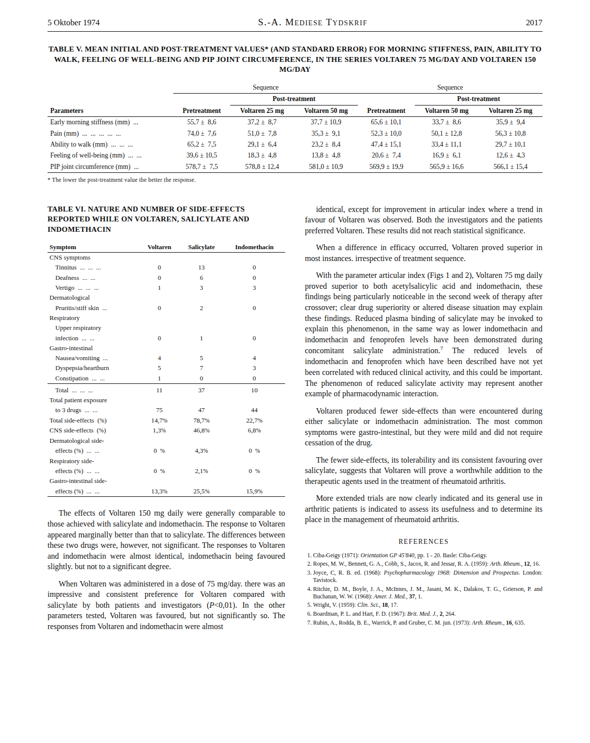5 Oktober 1974 S.-A. Mediese Tydskrif 2017
Table V. Mean initial and post-treatment values* (and standard error) for morning stiffness, pain, ability to walk, feeling of well-being and PIP joint circumference, in the series Voltaren 75 mg/day and Voltaren 150 mg/day
| | Sequence | Sequence |
| --- | --- | --- |
| | | Post-treatment | | Post-treatment |
| Parameters | Pretreatment | Voltaren 25 mg | Voltaren 50 mg | Pretreatment | Voltaren 50 mg | Voltaren 25 mg |
| Early morning stiffness (mm) ... | 55,7 ± 8,6 | 37,2 ± 8,7 | 37,7 ± 10,9 | 65,6 ± 10,1 | 33,7 ± 8,6 | 35,9 ± 9,4 |
| Pain (mm) ... ... ... ... ... | 74,0 ± 7,6 | 51,0 ± 7,8 | 35,3 ± 9,1 | 52,3 ± 10,0 | 50,1 ± 12,8 | 56,3 ± 10,8 |
| Ability to walk (mm) ... ... ... | 65,2 ± 7,5 | 29,1 ± 6,4 | 23,2 ± 8,4 | 47,4 ± 15,1 | 33,4 ± 11,1 | 29,7 ± 10,1 |
| Feeling of well-being (mm) ... ... | 39,6 ± 10,5 | 18,3 ± 4,8 | 13,8 ± 4,8 | 20,6 ± 7,4 | 16,9 ± 6,1 | 12,6 ± 4,3 |
| PIP joint circumference (mm) ... | 578,7 ± 7,5 | 578,8 ± 12,4 | 581,0 ± 10,9 | 569,9 ± 19,9 | 565,9 ± 16,6 | 566,1 ± 15,4 |
* The lower the post-treatment value the better the response.
Table VI. Nature and number of side-effects reported while on Voltaren, salicylate and indomethacin
| Symptom | Voltaren | Salicylate | Indomethacin |
| --- | --- | --- | --- |
| CNS symptoms | | | |
| Tinnitus ... ... ... | 0 | 13 | 0 |
| Deafness ... ... | 0 | 6 | 0 |
| Vertigo ... ... ... | 1 | 3 | 3 |
| Dermatological | | | |
| Pruritis/stiff skin ... | 0 | 2 | 0 |
| Respiratory | | | |
| Upper respiratory | | | |
| infection ... ... | 0 | 1 | 0 |
| Gastro-intestinal | | | |
| Nausea/vomiting ... | 4 | 5 | 4 |
| Dyspepsia/heartburn | 5 | 7 | 3 |
| Constipation ... ... | 1 | 0 | 0 |
| Total ... ... ... | 11 | 37 | 10 |
| Total patient exposure | | | |
| to 3 drugs ... ... | 75 | 47 | 44 |
| Total side-effects ( % ) | 14,7 % | 78,7 % | 22,7 % |
| CNS side-effects ( % ) | 1,3 % | 46,8 % | 6,8 % |
| Dermatological side- | | | |
| effects ( % ) ... ... | 0 % | 4,3 % | 0 % |
| Respiratory side- | | | |
| effects ( % ) ... ... | 0 % | 2,1 % | 0 % |
| Gastro-intestinal side- | | | |
| effects ( % ) ... ... | 13,3 % | 25,5 % | 15,9 % |
The effects of Voltaren 150 mg daily were generally comparable to those achieved with salicylate and indomethacin. The response to Voltaren appeared marginally better than that to salicylate. The differences between these two drugs were, however, not significant. The responses to Voltaren and indomethacin were almost identical, indomethacin being favoured slightly. but not to a significant degree.
When Voltaren was administered in a dose of 75 mg/day. there was an impressive and consistent preference for Voltaren compared with salicylate by both patients and investigators (P<0,01). In the other parameters tested, Voltaren was favoured, but not significantly so. The responses from Voltaren and indomethacin were almost
identical, except for improvement in articular index where a trend in favour of Voltaren was observed. Both the investigators and the patients preferred Voltaren. These results did not reach statistical significance.
When a difference in efficacy occurred, Voltaren proved superior in most instances. irrespective of treatment sequence.
With the parameter articular index (Figs 1 and 2), Voltaren 75 mg daily proved superior to both acetylsalicylic acid and indomethacin, these findings being particularly noticeable in the second week of therapy after crossover; clear drug superiority or altered disease situation may explain these findings. Reduced plasma binding of salicylate may be invoked to explain this phenomenon, in the same way as lower indomethacin and indomethacin and fenoprofen levels have been demonstrated during concomitant salicylate administration.7 The reduced levels of indomethacin and fenoprofen which have been described have not yet been correlated with reduced clinical activity, and this could be important. The phenomenon of reduced salicylate activity may represent another example of pharmacodynamic interaction.
Voltaren produced fewer side-effects than were encountered during either salicylate or indomethacin administration. The most common symptoms were gastro-intestinal, but they were mild and did not require cessation of the drug.
The fewer side-effects, its tolerability and its consistent favouring over salicylate, suggests that Voltaren will prove a worthwhile addition to the therapeutic agents used in the treatment of rheumatoid arthritis.
More extended trials are now clearly indicated and its general use in arthritic patients is indicated to assess its usefulness and to determine its place in the management of rheumatoid arthritis.
References
Ciba-Geigy (1971): Orientation GP 45'840, pp. 1 - 20. Basle: Ciba-Geigy.
Ropes, M. W., Bennett, G. A., Cobb, S., Jacox, R. and Jessar, R. A. (1959): Arth. Rheum., 12, 16.
Joyce, C, R. B. ed. (1968): Psychopharmacology 1968: Dimension and Prospectus. London: Tavistock.
Ritchie, D. M., Boyle, J. A., McInnes, J. M., Jasani, M. K., Dalakos, T. G., Grierson, P. and Buchanan, W. W. (1968): Amer. J. Med., 37, 1.
Wright, V. (1959): Clin. Sci., 18, 17.
Boardman, P. L. and Hart, F. D. (1967): Brit. Med. J., 2, 264.
Rubin, A., Rodda, B. E., Warrick, P. and Gruber, C. M. jun. (1973): Arth. Rheum., 16, 635.